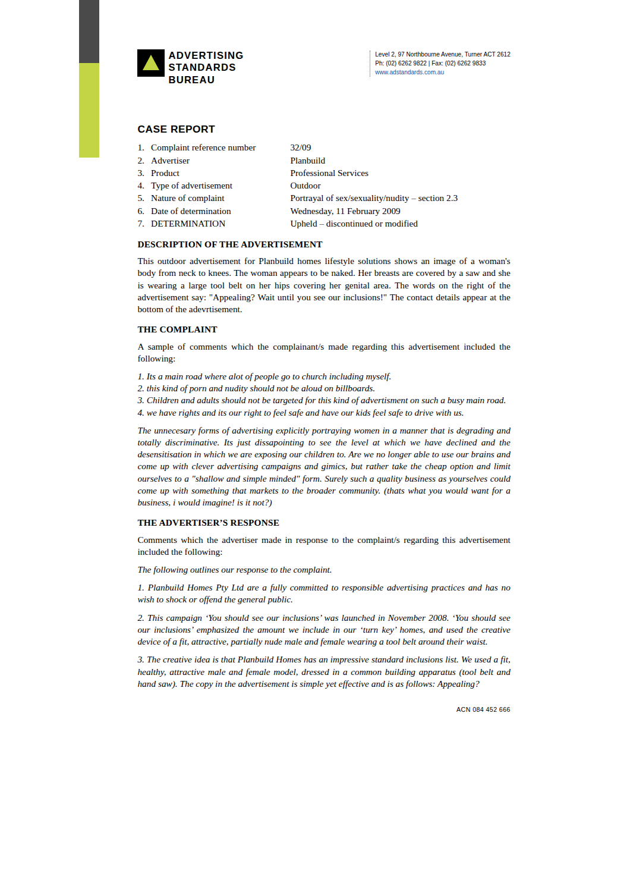ADVERTISING
STANDARDS
BUREAU
Level 2, 97 Northbourne Avenue, Turner ACT 2612
Ph: (02) 6262 9822 | Fax: (02) 6262 9833
www.adstandards.com.au
CASE REPORT
| 1. | Complaint reference number | 32/09 |
| 2. | Advertiser | Planbuild |
| 3. | Product | Professional Services |
| 4. | Type of advertisement | Outdoor |
| 5. | Nature of complaint | Portrayal of sex/sexuality/nudity – section 2.3 |
| 6. | Date of determination | Wednesday, 11 February 2009 |
| 7. | DETERMINATION | Upheld – discontinued or modified |
DESCRIPTION OF THE ADVERTISEMENT
This outdoor advertisement for Planbuild homes lifestyle solutions shows an image of a woman's body from neck to knees. The woman appears to be naked. Her breasts are covered by a saw and she is wearing a large tool belt on her hips covering her genital area. The words on the right of the advertisement say: "Appealing? Wait until you see our inclusions!" The contact details appear at the bottom of the adevrtisement.
THE COMPLAINT
A sample of comments which the complainant/s made regarding this advertisement included the following:
1. Its a main road where alot of people go to church including myself.
2. this kind of porn and nudity should not be aloud on billboards.
3. Children and adults should not be targeted for this kind of advertisment on such a busy main road.
4. we have rights and its our right to feel safe and have our kids feel safe to drive with us.
The unnecesary forms of advertising explicitly portraying women in a manner that is degrading and totally discriminative. Its just dissapointing to see the level at which we have declined and the desensitisation in which we are exposing our children to. Are we no longer able to use our brains and come up with clever advertising campaigns and gimics, but rather take the cheap option and limit ourselves to a "shallow and simple minded" form. Surely such a quality business as yourselves could come up with something that markets to the broader community. (thats what you would want for a business, i would imagine! is it not?)
THE ADVERTISER’S RESPONSE
Comments which the advertiser made in response to the complaint/s regarding this advertisement included the following:
The following outlines our response to the complaint.
1. Planbuild Homes Pty Ltd are a fully committed to responsible advertising practices and has no wish to shock or offend the general public.
2. This campaign ‘You should see our inclusions’ was launched in November 2008. ‘You should see our inclusions’ emphasized the amount we include in our ‘turn key’ homes, and used the creative device of a fit, attractive, partially nude male and female wearing a tool belt around their waist.
3. The creative idea is that Planbuild Homes has an impressive standard inclusions list. We used a fit, healthy, attractive male and female model, dressed in a common building apparatus (tool belt and hand saw). The copy in the advertisement is simple yet effective and is as follows: Appealing?
ACN 084 452 666